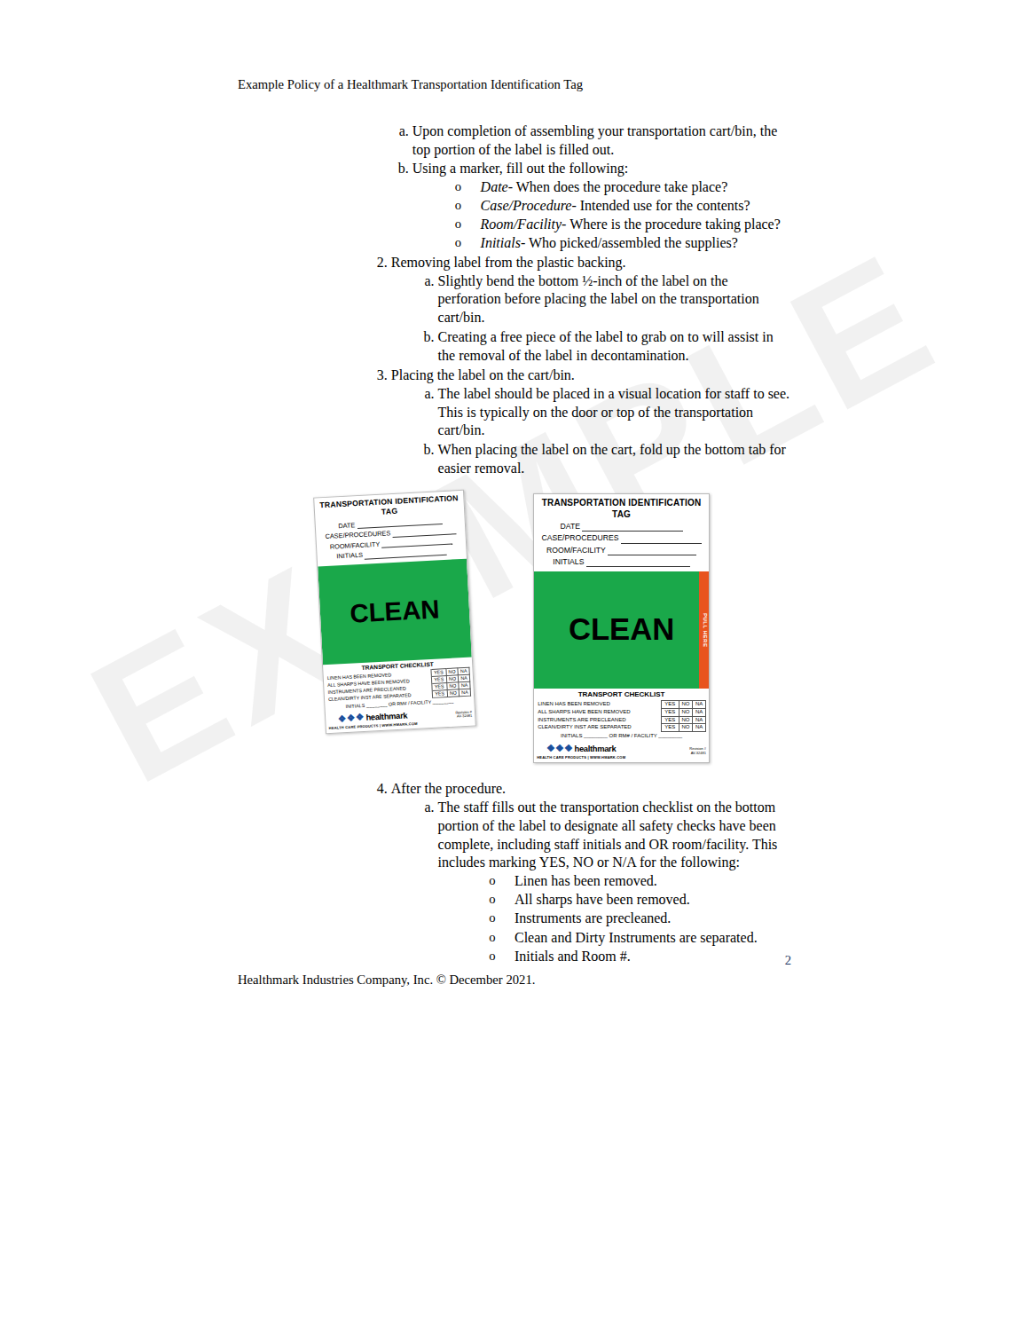EXAMPLE
Example Policy of a Healthmark Transportation Identification Tag
Upon completion of assembling your transportation cart/bin, the top portion of the label is filled out.
Using a marker, fill out the following:
Date- When does the procedure take place?
Case/Procedure- Intended use for the contents?
Room/Facility- Where is the procedure taking place?
Initials- Who picked/assembled the supplies?
Removing label from the plastic backing.
Slightly bend the bottom ½-inch of the label on the perforation before placing the label on the transportation cart/bin.
Creating a free piece of the label to grab on to will assist in the removal of the label in decontamination.
Placing the label on the cart/bin.
The label should be placed in a visual location for staff to see. This is typically on the door or top of the transportation cart/bin.
When placing the label on the cart, fold up the bottom tab for easier removal.
TRANSPORTATION IDENTIFICATION TAG
DATE
CASE/PROCEDURES
ROOM/FACILITY
INITIALS
CLEAN
TRANSPORT CHECKLIST
| LINEN HAS BEEN REMOVED | YES | NO | NA |
| ALL SHARPS HAVE BEEN REMOVED | YES | NO | NA |
| INSTRUMENTS ARE PRECLEANED | YES | NO | NA |
| CLEAN/DIRTY INST ARE SEPARATED | YES | NO | NA |
INITIALS ________ OR RM# / FACILITY ________
❖❖❖ healthmark
HEALTH CARE PRODUCTS | WWW.HMARK.COM
Revision #
AV-32481
TRANSPORTATION IDENTIFICATION TAG
DATE
CASE/PROCEDURES
ROOM/FACILITY
INITIALS
CLEAN
PULL HERE
TRANSPORT CHECKLIST
| LINEN HAS BEEN REMOVED | YES | NO | NA |
| ALL SHARPS HAVE BEEN REMOVED | YES | NO | NA |
| INSTRUMENTS ARE PRECLEANED | YES | NO | NA |
| CLEAN/DIRTY INST ARE SEPARATED | YES | NO | NA |
INITIALS ________ OR RM# / FACILITY ________
❖❖❖ healthmark
HEALTH CARE PRODUCTS | WWW.HMARK.COM
Revision #
AV-32481
After the procedure.
The staff fills out the transportation checklist on the bottom portion of the label to designate all safety checks have been complete, including staff initials and OR room/facility. This includes marking YES, NO or N/A for the following:
Linen has been removed.
All sharps have been removed.
Instruments are precleaned.
Clean and Dirty Instruments are separated.
Initials and Room #.
2
Healthmark Industries Company, Inc. © December 2021.